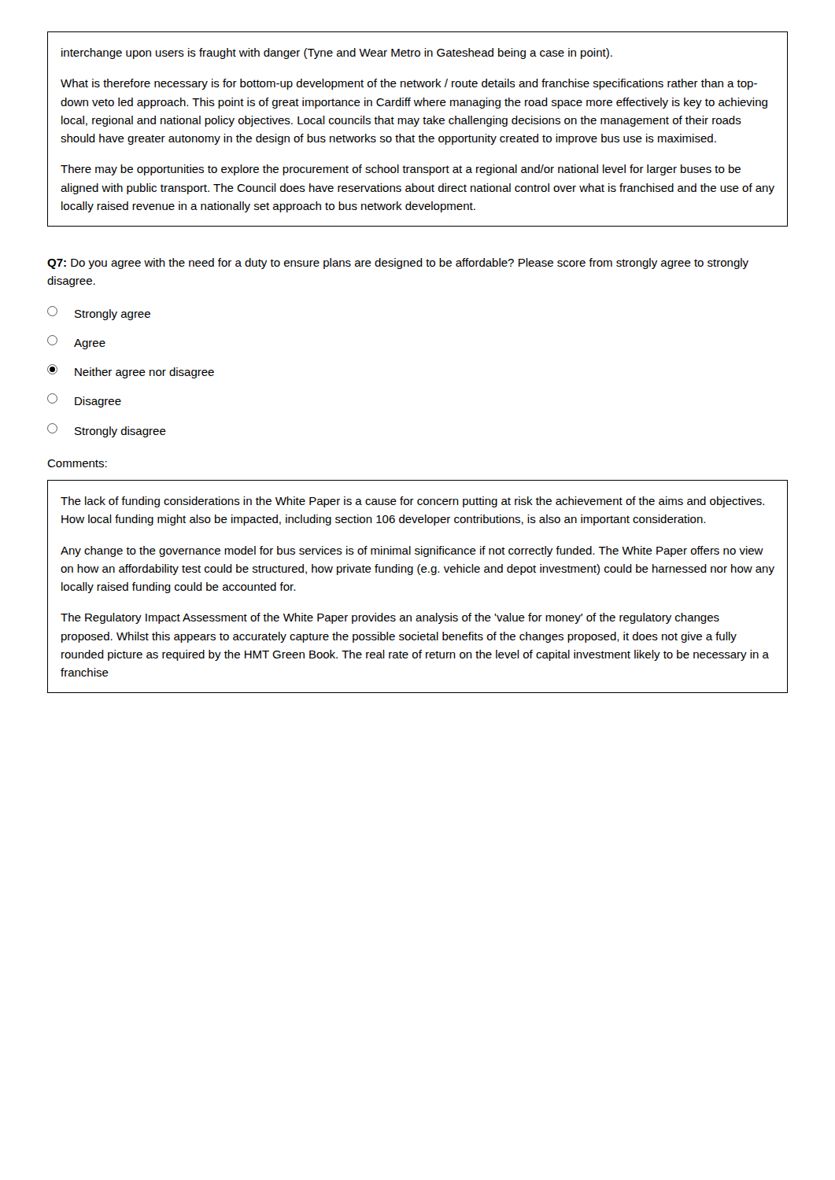interchange upon users is fraught with danger (Tyne and Wear Metro in Gateshead being a case in point).
What is therefore necessary is for bottom-up development of the network / route details and franchise specifications rather than a top-down veto led approach. This point is of great importance in Cardiff where managing the road space more effectively is key to achieving local, regional and national policy objectives. Local councils that may take challenging decisions on the management of their roads should have greater autonomy in the design of bus networks so that the opportunity created to improve bus use is maximised.
There may be opportunities to explore the procurement of school transport at a regional and/or national level for larger buses to be aligned with public transport. The Council does have reservations about direct national control over what is franchised and the use of any locally raised revenue in a nationally set approach to bus network development.
Q7: Do you agree with the need for a duty to ensure plans are designed to be affordable? Please score from strongly agree to strongly disagree.
Strongly agree
Agree
Neither agree nor disagree
Disagree
Strongly disagree
Comments:
The lack of funding considerations in the White Paper is a cause for concern putting at risk the achievement of the aims and objectives. How local funding might also be impacted, including section 106 developer contributions, is also an important consideration.
Any change to the governance model for bus services is of minimal significance if not correctly funded. The White Paper offers no view on how an affordability test could be structured, how private funding (e.g. vehicle and depot investment) could be harnessed nor how any locally raised funding could be accounted for.
The Regulatory Impact Assessment of the White Paper provides an analysis of the 'value for money' of the regulatory changes proposed. Whilst this appears to accurately capture the possible societal benefits of the changes proposed, it does not give a fully rounded picture as required by the HMT Green Book. The real rate of return on the level of capital investment likely to be necessary in a franchise